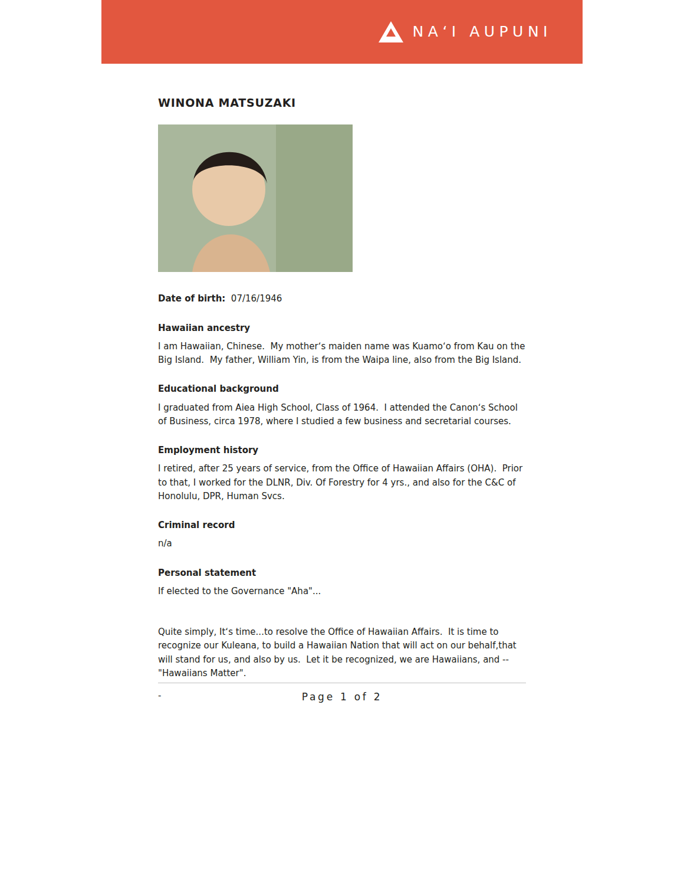NAʻI AUPUNI
WINONA MATSUZAKI
Date of birth: 07/16/1946
Hawaiian ancestry
I am Hawaiian, Chinese. My motherʻs maiden name was Kuamoʻo from Kau on the Big Island. My father, William Yin, is from the Waipa line, also from the Big Island.
Educational background
I graduated from Aiea High School, Class of 1964. I attended the Canonʻs School of Business, circa 1978, where I studied a few business and secretarial courses.
Employment history
I retired, after 25 years of service, from the Office of Hawaiian Affairs (OHA). Prior to that, I worked for the DLNR, Div. Of Forestry for 4 yrs., and also for the C&C of Honolulu, DPR, Human Svcs.
Criminal record
n/a
Personal statement
If elected to the Governance "Aha"...
Quite simply, Itʻs time...to resolve the Office of Hawaiian Affairs. It is time to recognize our Kuleana, to build a Hawaiian Nation that will act on our behalf,that will stand for us, and also by us. Let it be recognized, we are Hawaiians, and -- "Hawaiians Matter".
- Page 1 of 2